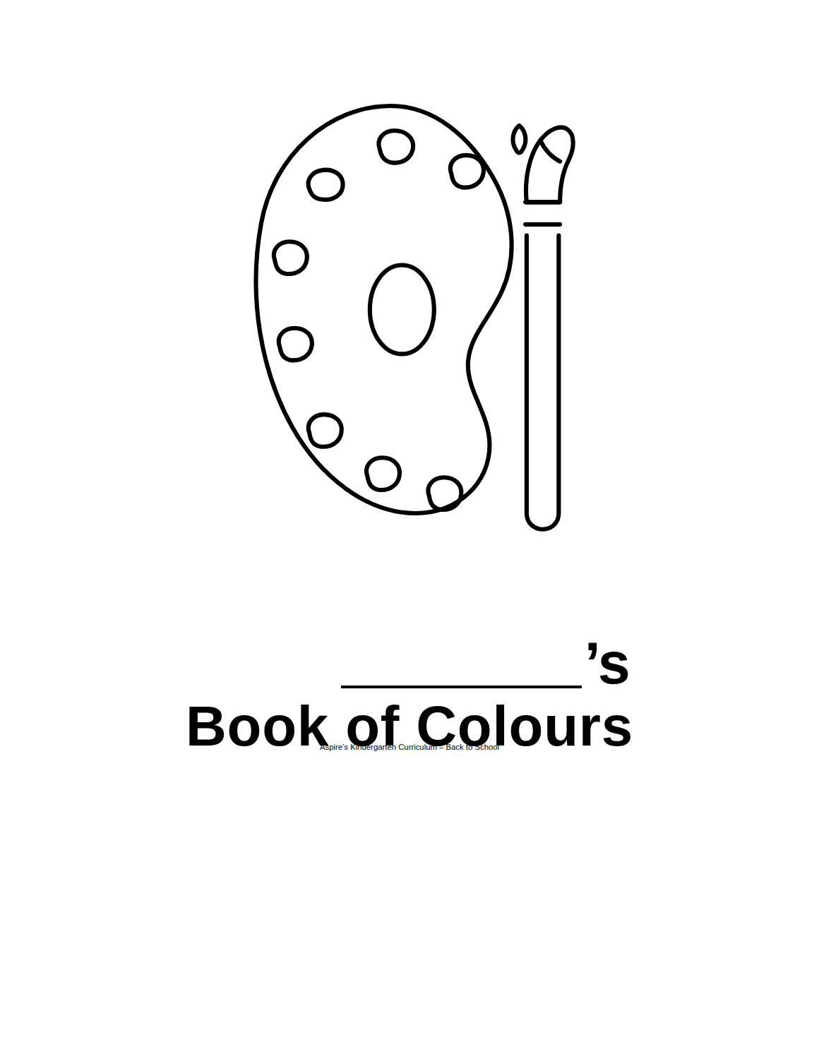’s
Book of Colours
Aspire’s Kindergarten Curriculum – Back to School